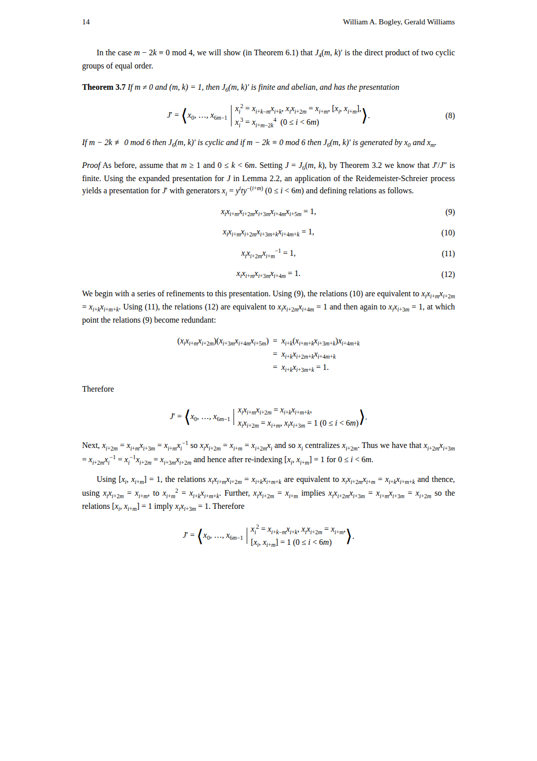14 William A. Bogley, Gerald Williams
In the case m − 2k ≡ 0 mod 4, we will show (in Theorem 6.1) that J4(m, k)′ is the direct product of two cyclic groups of equal order.
Theorem 3.7 If m ≠ 0 and (m, k) = 1, then J6(m, k)′ is finite and abelian, and has the presentation
J′ = ⟨ x0, …, x6m−1
xi2 = xi+k−mxi+k, xixi+2m = xi+m, [xi, xi+m],
xi3 = xi+m−2k4 (0 ≤ i < 6m)
⟩. (8)
If m − 2k ≢ 0 mod 6 then J6(m, k)′ is cyclic and if m − 2k ≡ 0 mod 6 then J6(m, k)′ is generated by x0 and xm.
Proof As before, assume that m ≥ 1 and 0 ≤ k < 6m. Setting J = J6(m, k), by Theorem 3.2 we know that J′/J″ is finite. Using the expanded presentation for J in Lemma 2.2, an application of the Reidemeister-Schreier process yields a presentation for J′ with generators xi = yity−(i+m) (0 ≤ i < 6m) and defining relations as follows.
xixi+mxi+2mxi+3mxi+4mxi+5m = 1, (9)
xixi+mxi+2mxi+3m+kxi+4m+k = 1, (10)
xixi+2mxi+m−1 = 1, (11)
xixi+mxi+3mxi+4m = 1. (12)
We begin with a series of refinements to this presentation. Using (9), the relations (10) are equivalent to xixi+mxi+2m = xi+kxi+m+k. Using (11), the relations (12) are equivalent to xixi+2mxi+4m = 1 and then again to xixi+3m = 1, at which point the relations (9) become redundant:
(xixi+mxi+2m)(xi+3mxi+4mxi+5m) = xi+k(xi+m+kxi+3m+k)xi+4m+k
= xi+kxi+2m+kxi+4m+k
= xi+kxi+3m+k = 1.
Therefore
J′ = ⟨ x0, …, x6m−1
xixi+mxi+2m = xi+kxi+m+k,
xixi+2m = xi+m, xixi+3m = 1 (0 ≤ i < 6m)
⟩.
Next, xi+2m = xi+mxi+3m = xi+mxi−1 so xixi+2m = xi+m = xi+2mxi and so xi centralizes xi+2m. Thus we have that xi+2mxi+3m = xi+2mxi−1 = xi−1xi+2m = xi+3mxi+2m and hence after re-indexing [xi, xi+m] = 1 for 0 ≤ i < 6m.
Using [xi, xi+m] = 1, the relations xixi+mxi+2m = xi+kxi+m+k are equivalent to xixi+2mxi+m = xi+kxi+m+k and thence, using xixi+2m = xi+m, to xi+m2 = xi+kxi+m+k. Further, xixi+2m = xi+m implies xixi+2mxi+3m = xi+mxi+3m = xi+2m so the relations [xi, xi+m] = 1 imply xixi+3m = 1. Therefore
J′ = ⟨ x0, …, x6m−1
xi2 = xi+k−mxi+k, xixi+2m = xi+m,
[xi, xi+m] = 1 (0 ≤ i < 6m)
⟩.